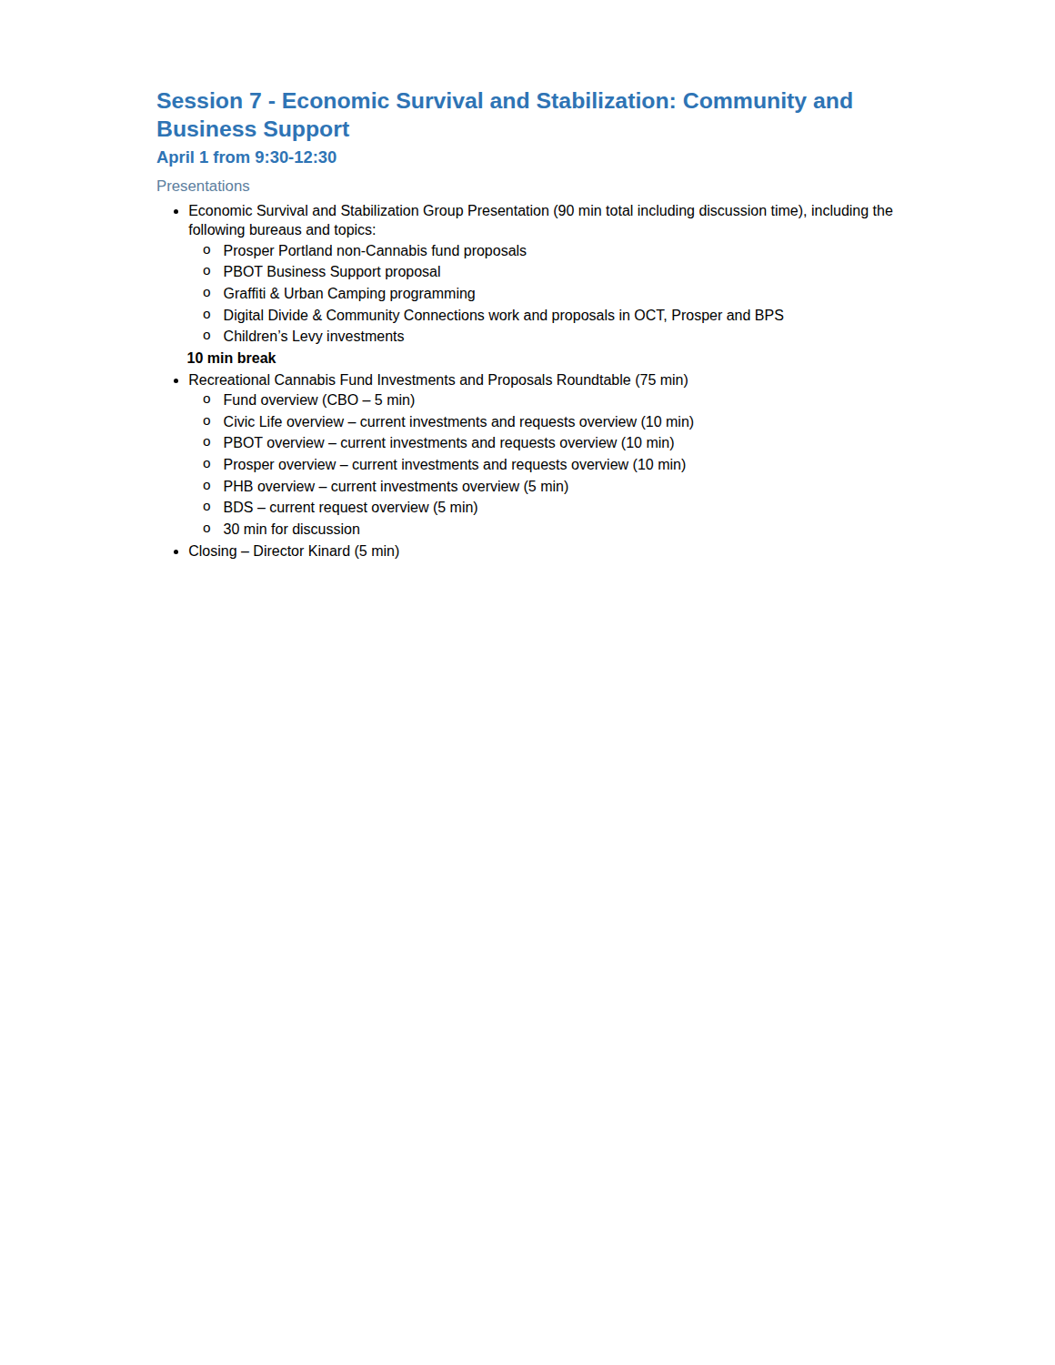Session 7 - Economic Survival and Stabilization: Community and Business Support
April 1 from 9:30-12:30
Presentations
Economic Survival and Stabilization Group Presentation (90 min total including discussion time), including the following bureaus and topics:
Prosper Portland non-Cannabis fund proposals
PBOT Business Support proposal
Graffiti & Urban Camping programming
Digital Divide & Community Connections work and proposals in OCT, Prosper and BPS
Children’s Levy investments
10 min break
Recreational Cannabis Fund Investments and Proposals Roundtable (75 min)
Fund overview (CBO – 5 min)
Civic Life overview – current investments and requests overview (10 min)
PBOT overview – current investments and requests overview (10 min)
Prosper overview – current investments and requests overview (10 min)
PHB overview – current investments overview (5 min)
BDS – current request overview (5 min)
30 min for discussion
Closing – Director Kinard (5 min)